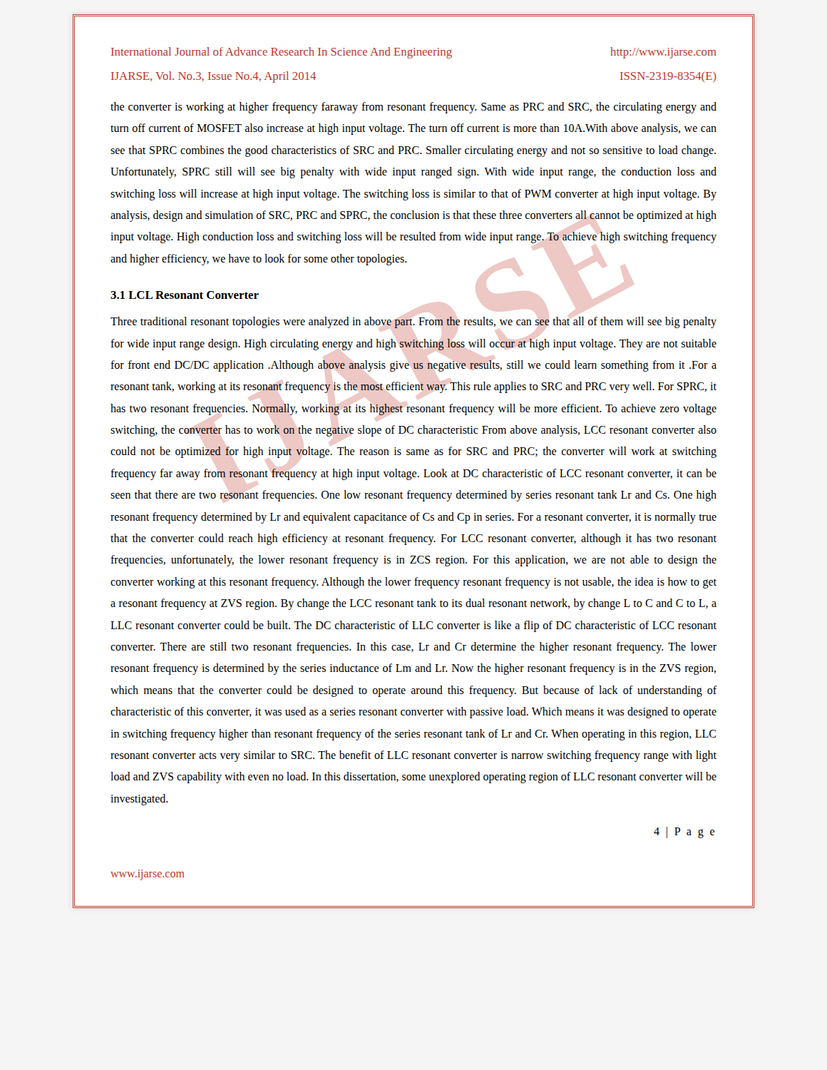IJARSE
International Journal of Advance Research In Science And Engineering http://www.ijarse.com
IJARSE, Vol. No.3, Issue No.4, April 2014 ISSN-2319-8354(E)
the converter is working at higher frequency faraway from resonant frequency. Same as PRC and SRC, the circulating energy and turn off current of MOSFET also increase at high input voltage. The turn off current is more than 10A.With above analysis, we can see that SPRC combines the good characteristics of SRC and PRC. Smaller circulating energy and not so sensitive to load change. Unfortunately, SPRC still will see big penalty with wide input ranged sign. With wide input range, the conduction loss and switching loss will increase at high input voltage. The switching loss is similar to that of PWM converter at high input voltage. By analysis, design and simulation of SRC, PRC and SPRC, the conclusion is that these three converters all cannot be optimized at high input voltage. High conduction loss and switching loss will be resulted from wide input range. To achieve high switching frequency and higher efficiency, we have to look for some other topologies.
3.1 LCL Resonant Converter
Three traditional resonant topologies were analyzed in above part. From the results, we can see that all of them will see big penalty for wide input range design. High circulating energy and high switching loss will occur at high input voltage. They are not suitable for front end DC/DC application .Although above analysis give us negative results, still we could learn something from it .For a resonant tank, working at its resonant frequency is the most efficient way. This rule applies to SRC and PRC very well. For SPRC, it has two resonant frequencies. Normally, working at its highest resonant frequency will be more efficient. To achieve zero voltage switching, the converter has to work on the negative slope of DC characteristic From above analysis, LCC resonant converter also could not be optimized for high input voltage. The reason is same as for SRC and PRC; the converter will work at switching frequency far away from resonant frequency at high input voltage. Look at DC characteristic of LCC resonant converter, it can be seen that there are two resonant frequencies. One low resonant frequency determined by series resonant tank Lr and Cs. One high resonant frequency determined by Lr and equivalent capacitance of Cs and Cp in series. For a resonant converter, it is normally true that the converter could reach high efficiency at resonant frequency. For LCC resonant converter, although it has two resonant frequencies, unfortunately, the lower resonant frequency is in ZCS region. For this application, we are not able to design the converter working at this resonant frequency. Although the lower frequency resonant frequency is not usable, the idea is how to get a resonant frequency at ZVS region. By change the LCC resonant tank to its dual resonant network, by change L to C and C to L, a LLC resonant converter could be built. The DC characteristic of LLC converter is like a flip of DC characteristic of LCC resonant converter. There are still two resonant frequencies. In this case, Lr and Cr determine the higher resonant frequency. The lower resonant frequency is determined by the series inductance of Lm and Lr. Now the higher resonant frequency is in the ZVS region, which means that the converter could be designed to operate around this frequency. But because of lack of understanding of characteristic of this converter, it was used as a series resonant converter with passive load. Which means it was designed to operate in switching frequency higher than resonant frequency of the series resonant tank of Lr and Cr. When operating in this region, LLC resonant converter acts very similar to SRC. The benefit of LLC resonant converter is narrow switching frequency range with light load and ZVS capability with even no load. In this dissertation, some unexplored operating region of LLC resonant converter will be investigated.
4 | P a g e
www.ijarse.com